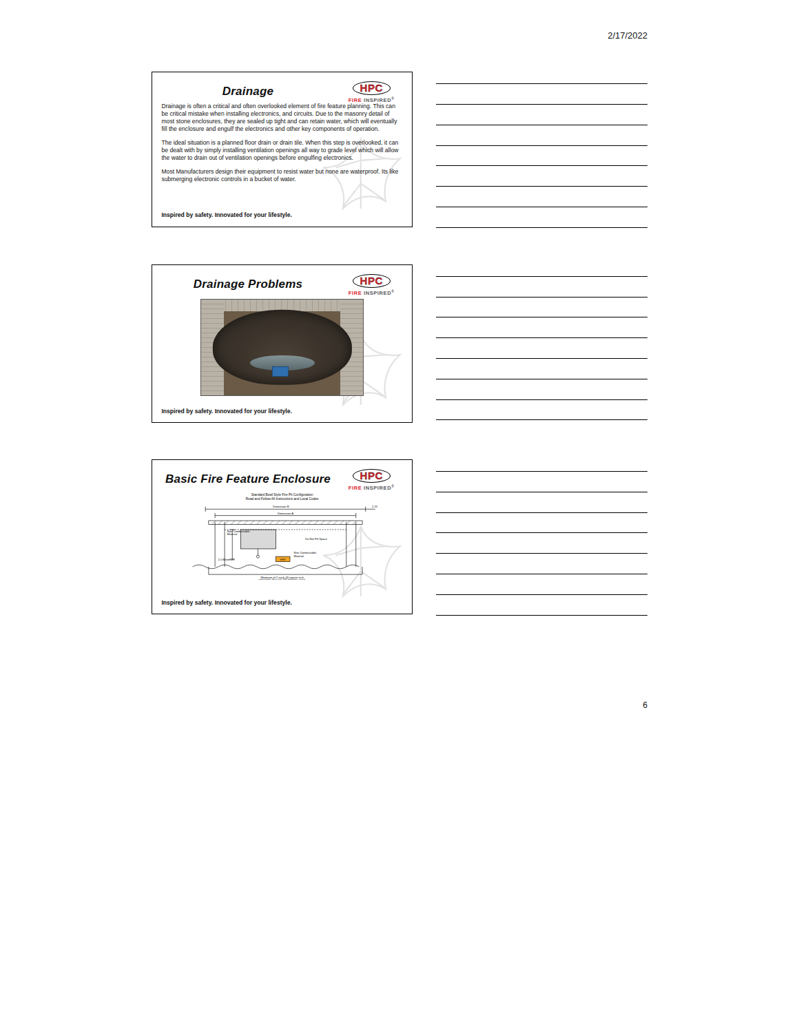2/17/2022
Drainage
HPC
FIRE INSPIRED®
Drainage is often a critical and often overlooked element of fire feature planning. This can be critical mistake when installing electronics, and circuits. Due to the masonry detail of most stone enclosures, they are sealed up tight and can retain water, which will eventually fill the enclosure and engulf the electronics and other key components of operation.
The ideal situation is a planned floor drain or drain tile. When this step is overlooked, it can be dealt with by simply installing ventilation openings all way to grade level which will allow the water to drain out of ventilation openings before engulfing electronics.
Most Manufacturers design their equipment to resist water but none are waterproof. Its like submerging electronic controls in a bucket of water.
Inspired by safety. Innovated for your lifestyle.
Drainage Problems
HPC
FIRE INSPIRED®
Inspired by safety. Innovated for your lifestyle.
Basic Fire Feature Enclosure
HPC
FIRE INSPIRED®
Standard Bowl Style Fire Pit Configuration
Read and Follow All Instructions and Local Codes
Dimension B Dimension A 2.25 Non Combustable Material Do Not Fill Space 2.0 Minimum Non Combustable Material VENT Minimum of 2 each 18 sqaure inch vent holes that are 180 degrees apart.
Inspired by safety. Innovated for your lifestyle.
6